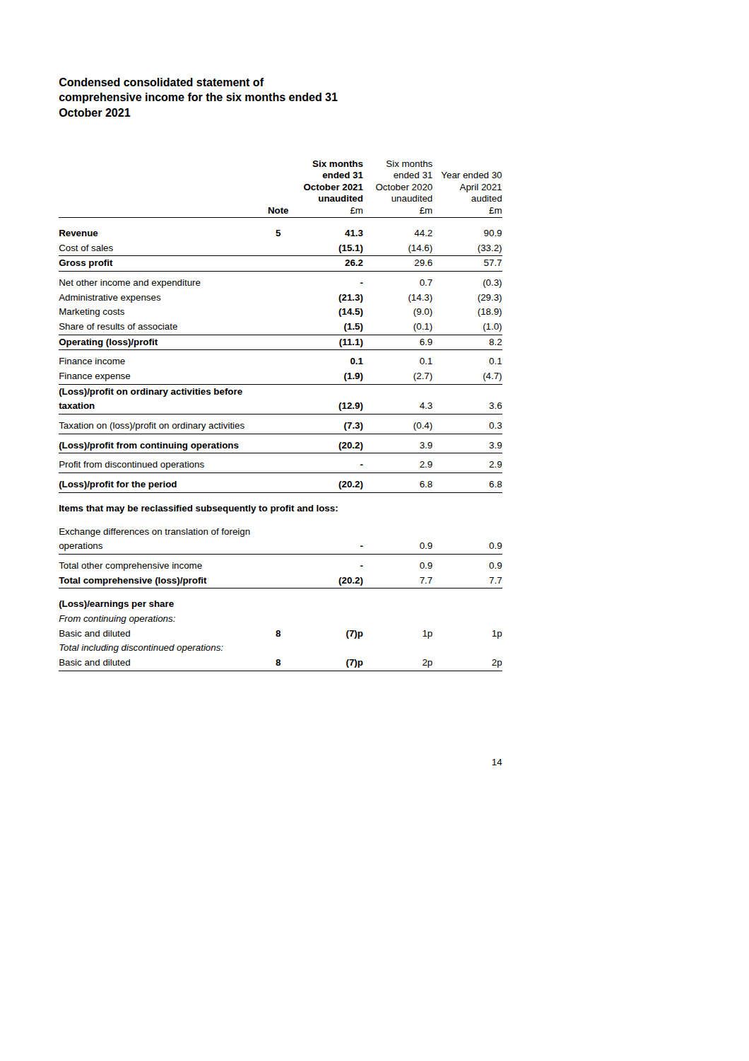Condensed consolidated statement of
comprehensive income for the six months ended 31
October 2021
| | | Six months | Six months | |
| --- | --- | --- | --- | --- |
| | | ended 31 | ended 31 | Year ended 30 |
| | | October 2021 | October 2020 | April 2021 |
| | | unaudited | unaudited | audited |
| | Note | £m | £m | £m |
| Revenue | 5 | 41.3 | 44.2 | 90.9 |
| Cost of sales | | (15.1) | (14.6) | (33.2) |
| Gross profit | | 26.2 | 29.6 | 57.7 |
| Net other income and expenditure | | - | 0.7 | (0.3) |
| Administrative expenses | | (21.3) | (14.3) | (29.3) |
| Marketing costs | | (14.5) | (9.0) | (18.9) |
| Share of results of associate | | (1.5) | (0.1) | (1.0) |
| Operating (loss)/profit | | (11.1) | 6.9 | 8.2 |
| Finance income | | 0.1 | 0.1 | 0.1 |
| Finance expense | | (1.9) | (2.7) | (4.7) |
| (Loss)/profit on ordinary activities before taxation | | (12.9) | 4.3 | 3.6 |
| Taxation on (loss)/profit on ordinary activities | | (7.3) | (0.4) | 0.3 |
| (Loss)/profit from continuing operations | | (20.2) | 3.9 | 3.9 |
| Profit from discontinued operations | | - | 2.9 | 2.9 |
| (Loss)/profit for the period | | (20.2) | 6.8 | 6.8 |
| Items that may be reclassified subsequently to profit and loss: |
| Exchange differences on translation of foreign operations | | - | 0.9 | 0.9 |
| Total other comprehensive income | | - | 0.9 | 0.9 |
| Total comprehensive (loss)/profit | | (20.2) | 7.7 | 7.7 |
| (Loss)/earnings per share | | | | |
| From continuing operations: | | | | |
| Basic and diluted | 8 | (7)p | 1p | 1p |
| Total including discontinued operations: | | | | |
| Basic and diluted | 8 | (7)p | 2p | 2p |
14